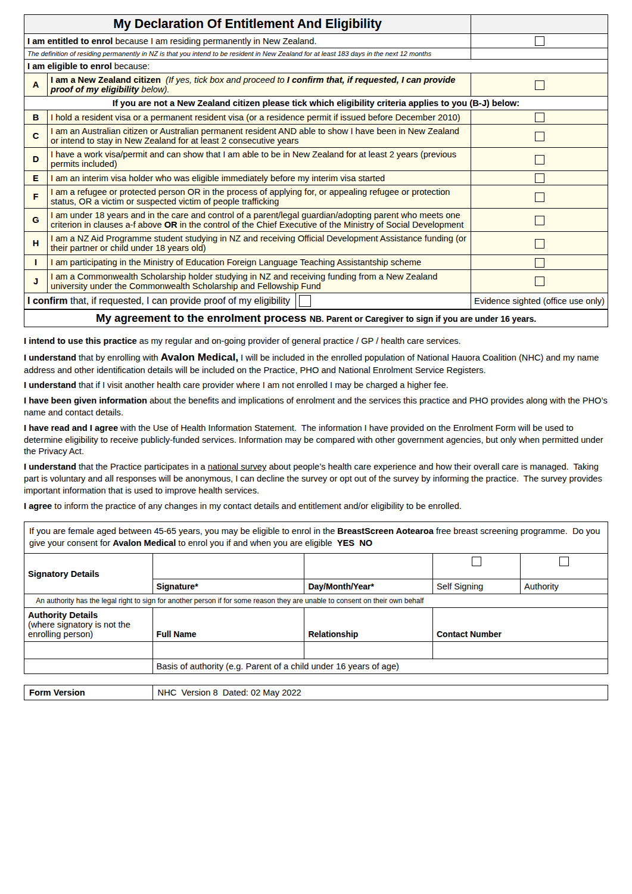| My Declaration Of Entitlement And Eligibility | |
| I am entitled to enrol because I am residing permanently in New Zealand. | |
| The definition of residing permanently in NZ is that you intend to be resident in New Zealand for at least 183 days in the next 12 months | |
| I am eligible to enrol because: |
| A | I am a New Zealand citizen (If yes, tick box and proceed to I confirm that, if requested, I can provide proof of my eligibility below). | |
| If you are not a New Zealand citizen please tick which eligibility criteria applies to you (B-J) below: |
| B | I hold a resident visa or a permanent resident visa (or a residence permit if issued before December 2010) | |
| C | I am an Australian citizen or Australian permanent resident AND able to show I have been in New Zealand or intend to stay in New Zealand for at least 2 consecutive years | |
| D | I have a work visa/permit and can show that I am able to be in New Zealand for at least 2 years (previous permits included) | |
| E | I am an interim visa holder who was eligible immediately before my interim visa started | |
| F | I am a refugee or protected person OR in the process of applying for, or appealing refugee or protection status, OR a victim or suspected victim of people trafficking | |
| G | I am under 18 years and in the care and control of a parent/legal guardian/adopting parent who meets one criterion in clauses a-f above OR in the control of the Chief Executive of the Ministry of Social Development | |
| H | I am a NZ Aid Programme student studying in NZ and receiving Official Development Assistance funding (or their partner or child under 18 years old) | |
| I | I am participating in the Ministry of Education Foreign Language Teaching Assistantship scheme | |
| J | I am a Commonwealth Scholarship holder studying in NZ and receiving funding from a New Zealand university under the Commonwealth Scholarship and Fellowship Fund | |
| I confirm that, if requested, I can provide proof of my eligibility | | Evidence sighted (office use only) |
| My agreement to the enrolment process NB. Parent or Caregiver to sign if you are under 16 years. |
I intend to use this practice as my regular and on-going provider of general practice / GP / health care services.
I understand that by enrolling with Avalon Medical, I will be included in the enrolled population of National Hauora Coalition (NHC) and my name address and other identification details will be included on the Practice, PHO and National Enrolment Service Registers.
I understand that if I visit another health care provider where I am not enrolled I may be charged a higher fee.
I have been given information about the benefits and implications of enrolment and the services this practice and PHO provides along with the PHO’s name and contact details.
I have read and I agree with the Use of Health Information Statement. The information I have provided on the Enrolment Form will be used to determine eligibility to receive publicly-funded services. Information may be compared with other government agencies, but only when permitted under the Privacy Act.
I understand that the Practice participates in a national survey about people’s health care experience and how their overall care is managed. Taking part is voluntary and all responses will be anonymous, I can decline the survey or opt out of the survey by informing the practice. The survey provides important information that is used to improve health services.
I agree to inform the practice of any changes in my contact details and entitlement and/or eligibility to be enrolled.
If you are female aged between 45-65 years, you may be eligible to enrol in the BreastScreen Aotearoa free breast screening programme. Do you give your consent for Avalon Medical to enrol you if and when you are eligible YES NO
| Signatory Details | | | | |
| Signature* | Day/Month/Year* | Self Signing | Authority |
| An authority has the legal right to sign for another person if for some reason they are unable to consent on their own behalf |
| Authority Details (where signatory is not the enrolling person) | Full Name | Relationship | Contact Number |
| | Basis of authority (e.g. Parent of a child under 16 years of age) |
| Form Version | NHC Version 8 Dated: 02 May 2022 |